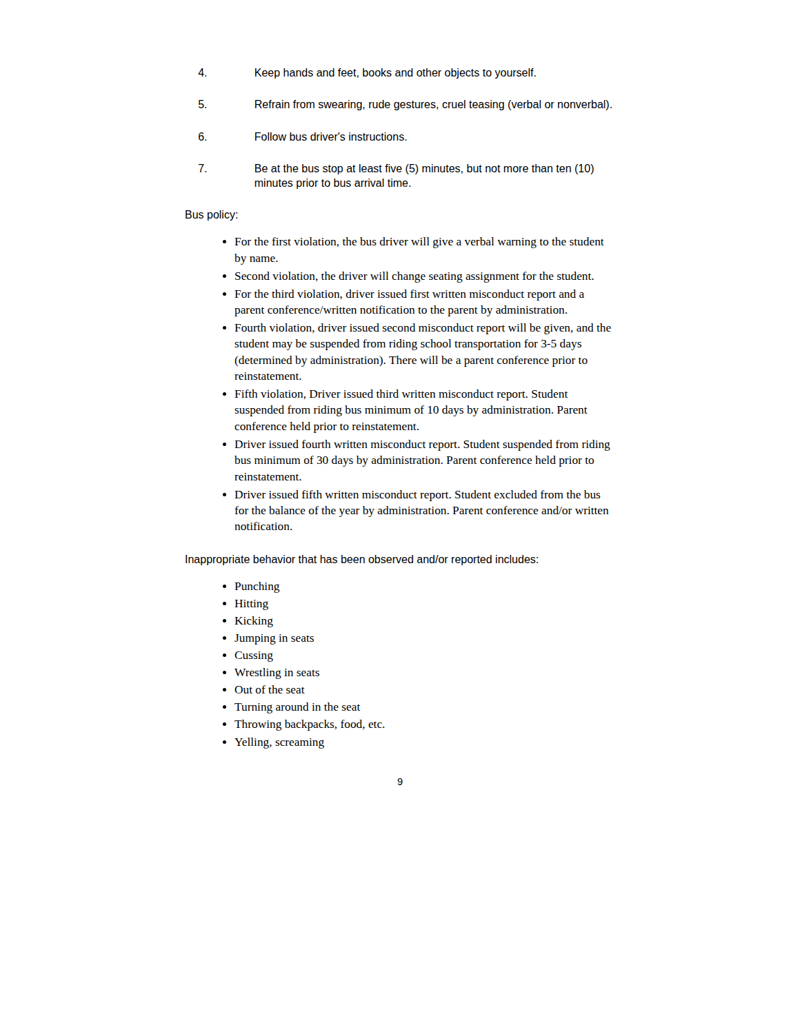4. Keep hands and feet, books and other objects to yourself.
5. Refrain from swearing, rude gestures, cruel teasing (verbal or nonverbal).
6. Follow bus driver's instructions.
7. Be at the bus stop at least five (5) minutes, but not more than ten (10) minutes prior to bus arrival time.
Bus policy:
For the first violation, the bus driver will give a verbal warning to the student by name.
Second violation, the driver will change seating assignment for the student.
For the third violation, driver issued first written misconduct report and a parent conference/written notification to the parent by administration.
Fourth violation, driver issued second misconduct report will be given, and the student may be suspended from riding school transportation for 3-5 days (determined by administration). There will be a parent conference prior to reinstatement.
Fifth violation, Driver issued third written misconduct report. Student suspended from riding bus minimum of 10 days by administration. Parent conference held prior to reinstatement.
Driver issued fourth written misconduct report. Student suspended from riding bus minimum of 30 days by administration. Parent conference held prior to reinstatement.
Driver issued fifth written misconduct report. Student excluded from the bus for the balance of the year by administration. Parent conference and/or written notification.
Inappropriate behavior that has been observed and/or reported includes:
Punching
Hitting
Kicking
Jumping in seats
Cussing
Wrestling in seats
Out of the seat
Turning around in the seat
Throwing backpacks, food, etc.
Yelling, screaming
9